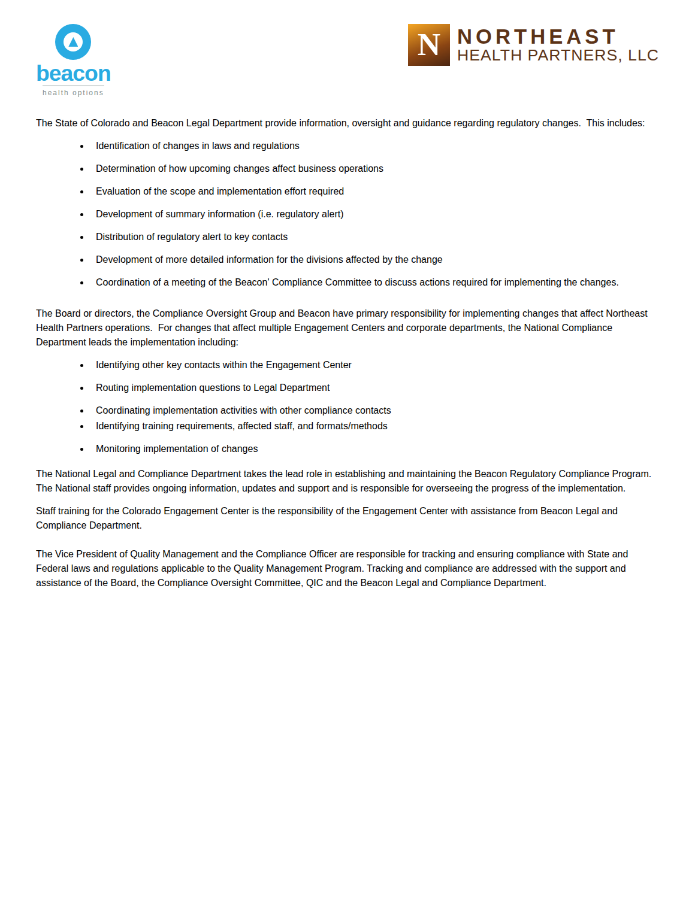beacon
health options
NORTHEAST
HEALTH PARTNERS, LLC
The State of Colorado and Beacon Legal Department provide information, oversight and guidance regarding regulatory changes. This includes:
Identification of changes in laws and regulations
Determination of how upcoming changes affect business operations
Evaluation of the scope and implementation effort required
Development of summary information (i.e. regulatory alert)
Distribution of regulatory alert to key contacts
Development of more detailed information for the divisions affected by the change
Coordination of a meeting of the Beacon' Compliance Committee to discuss actions required for implementing the changes.
The Board or directors, the Compliance Oversight Group and Beacon have primary responsibility for implementing changes that affect Northeast Health Partners operations. For changes that affect multiple Engagement Centers and corporate departments, the National Compliance Department leads the implementation including:
Identifying other key contacts within the Engagement Center
Routing implementation questions to Legal Department
Coordinating implementation activities with other compliance contacts
Identifying training requirements, affected staff, and formats/methods
Monitoring implementation of changes
The National Legal and Compliance Department takes the lead role in establishing and maintaining the Beacon Regulatory Compliance Program. The National staff provides ongoing information, updates and support and is responsible for overseeing the progress of the implementation.
Staff training for the Colorado Engagement Center is the responsibility of the Engagement Center with assistance from Beacon Legal and Compliance Department.
The Vice President of Quality Management and the Compliance Officer are responsible for tracking and ensuring compliance with State and Federal laws and regulations applicable to the Quality Management Program. Tracking and compliance are addressed with the support and assistance of the Board, the Compliance Oversight Committee, QIC and the Beacon Legal and Compliance Department.